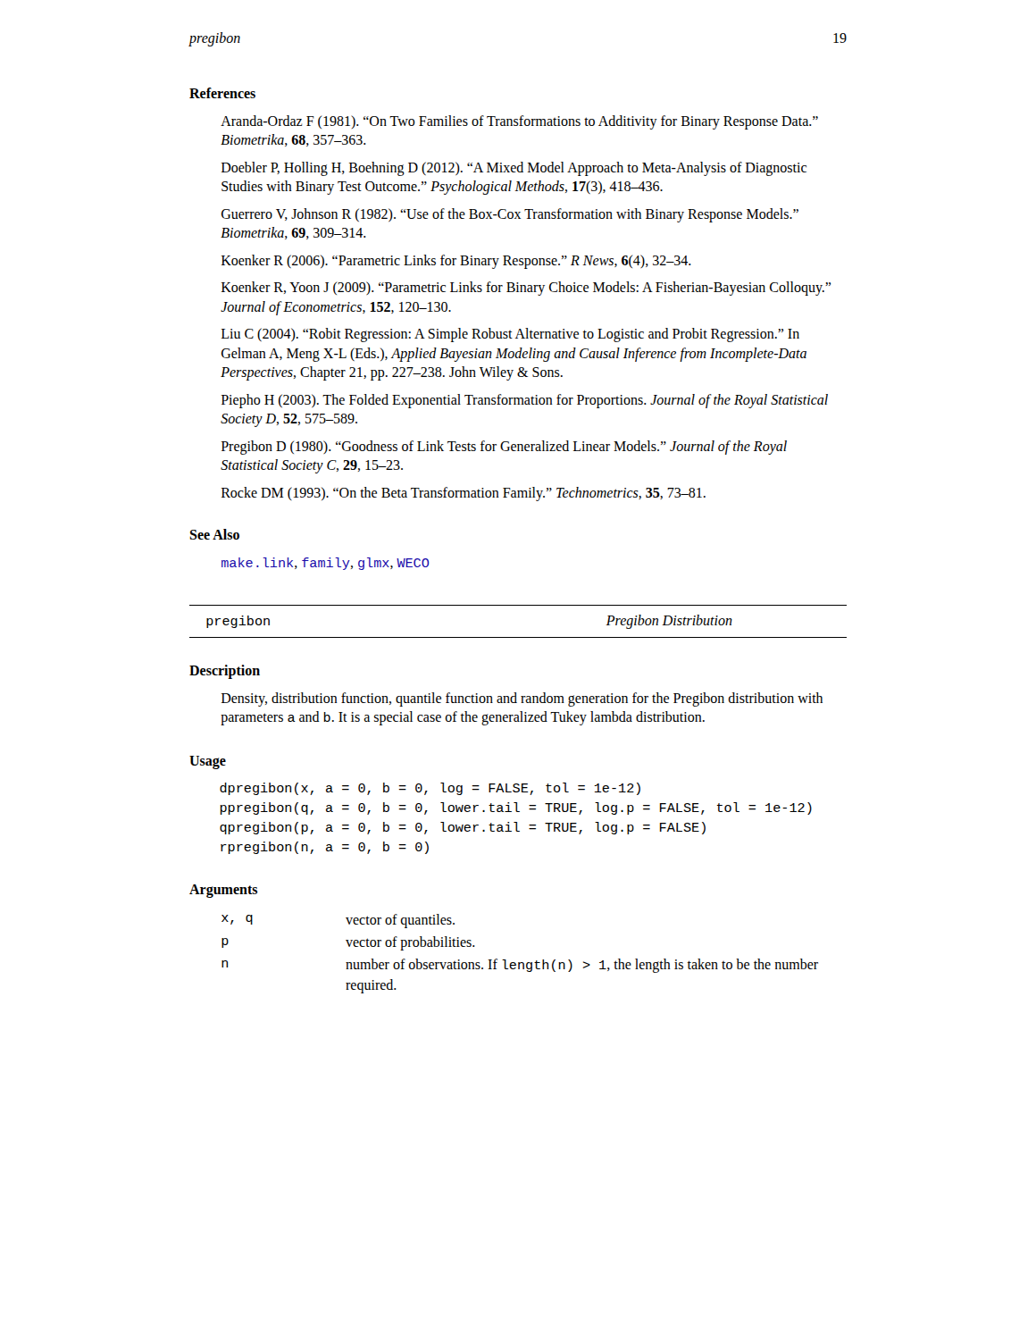pregibon 19
References
Aranda-Ordaz F (1981). “On Two Families of Transformations to Additivity for Binary Response Data.” Biometrika, 68, 357–363.
Doebler P, Holling H, Boehning D (2012). “A Mixed Model Approach to Meta-Analysis of Diagnostic Studies with Binary Test Outcome.” Psychological Methods, 17(3), 418–436.
Guerrero V, Johnson R (1982). “Use of the Box-Cox Transformation with Binary Response Models.” Biometrika, 69, 309–314.
Koenker R (2006). “Parametric Links for Binary Response.” R News, 6(4), 32–34.
Koenker R, Yoon J (2009). “Parametric Links for Binary Choice Models: A Fisherian-Bayesian Colloquy.” Journal of Econometrics, 152, 120–130.
Liu C (2004). “Robit Regression: A Simple Robust Alternative to Logistic and Probit Regression.” In Gelman A, Meng X-L (Eds.), Applied Bayesian Modeling and Causal Inference from Incomplete-Data Perspectives, Chapter 21, pp. 227–238. John Wiley & Sons.
Piepho H (2003). The Folded Exponential Transformation for Proportions. Journal of the Royal Statistical Society D, 52, 575–589.
Pregibon D (1980). “Goodness of Link Tests for Generalized Linear Models.” Journal of the Royal Statistical Society C, 29, 15–23.
Rocke DM (1993). “On the Beta Transformation Family.” Technometrics, 35, 73–81.
See Also
make.link, family, glmx, WECO
pregibon Pregibon Distribution
Description
Density, distribution function, quantile function and random generation for the Pregibon distribution with parameters a and b. It is a special case of the generalized Tukey lambda distribution.
Usage
dpregibon(x, a = 0, b = 0, log = FALSE, tol = 1e-12)
ppregibon(q, a = 0, b = 0, lower.tail = TRUE, log.p = FALSE, tol = 1e-12)
qpregibon(p, a = 0, b = 0, lower.tail = TRUE, log.p = FALSE)
rpregibon(n, a = 0, b = 0)
Arguments
| x, q | vector of quantiles. |
| p | vector of probabilities. |
| n | number of observations. If length(n) > 1 , the length is taken to be the number required. |